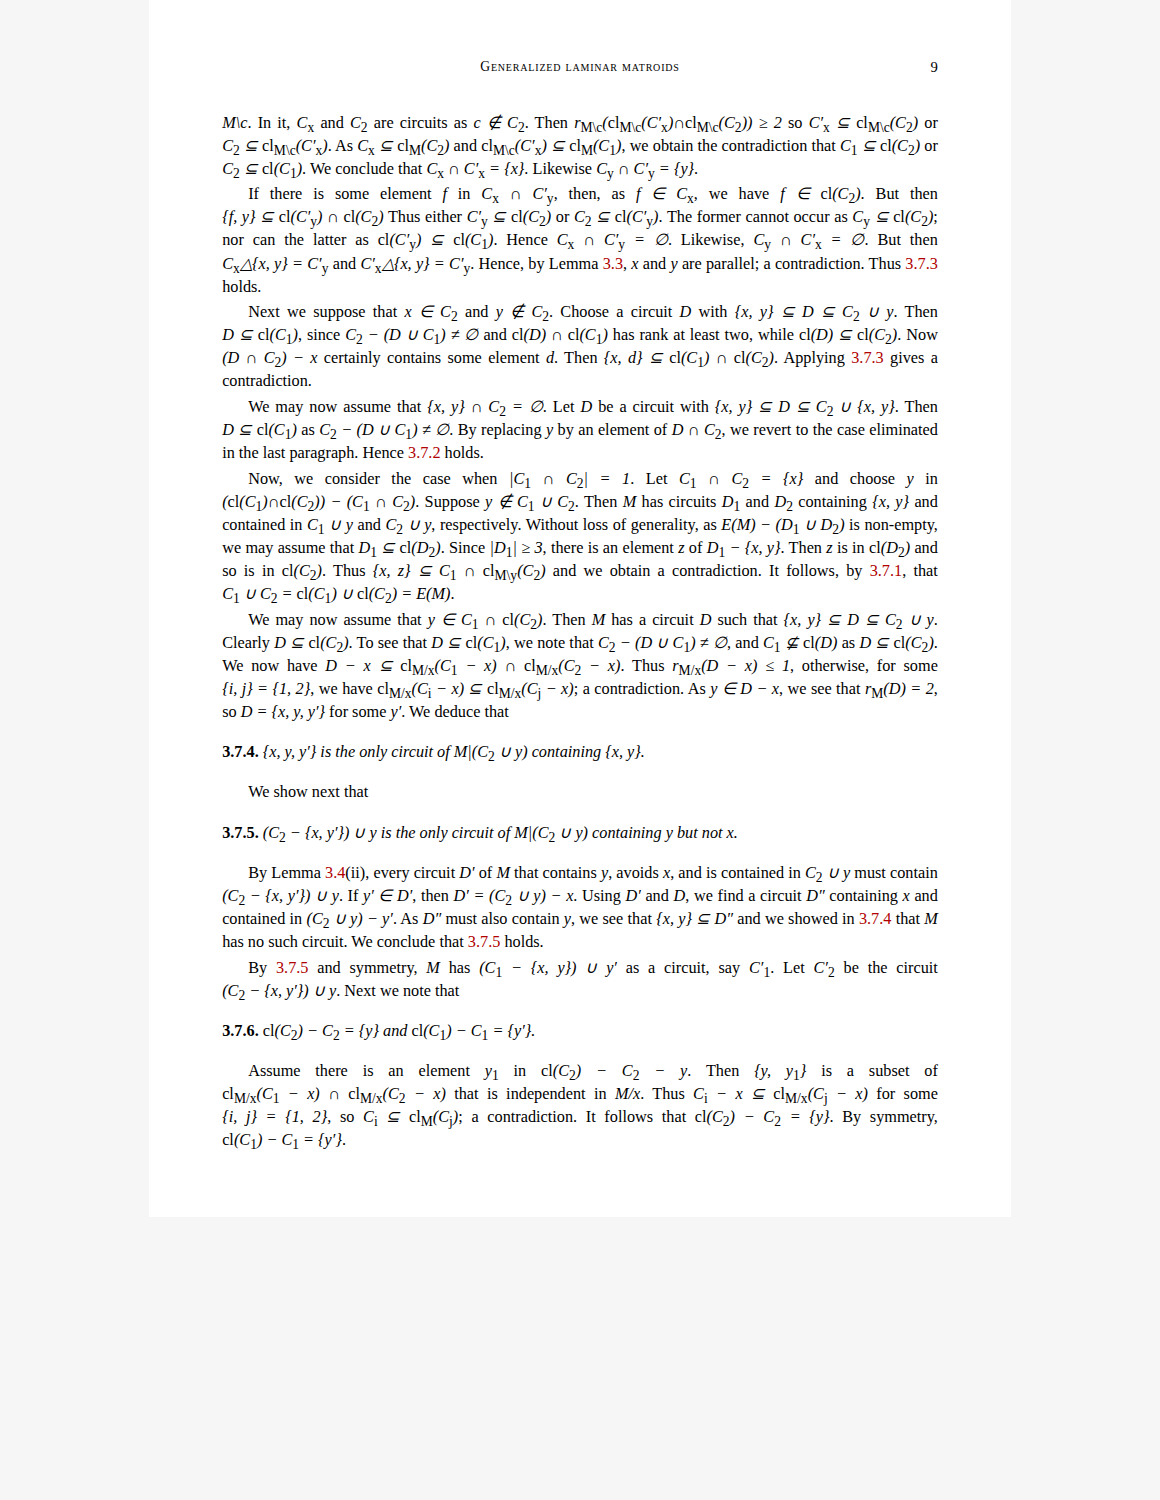Generalized laminar matroids 9
M\c. In it, Cx and C2 are circuits as c ∉ C2. Then rM\c(clM\c(C′x)∩clM\c(C2)) ≥ 2 so C′x ⊆ clM\c(C2) or C2 ⊆ clM\c(C′x). As Cx ⊆ clM(C2) and clM\c(C′x) ⊆ clM(C1), we obtain the contradiction that C1 ⊆ cl(C2) or C2 ⊆ cl(C1). We conclude that Cx ∩ C′x = {x}. Likewise Cy ∩ C′y = {y}.
If there is some element f in Cx ∩ C′y, then, as f ∈ Cx, we have f ∈ cl(C2). But then {f, y} ⊆ cl(C′y) ∩ cl(C2) Thus either C′y ⊆ cl(C2) or C2 ⊆ cl(C′y). The former cannot occur as Cy ⊆ cl(C2); nor can the latter as cl(C′y) ⊆ cl(C1). Hence Cx ∩ C′y = ∅. Likewise, Cy ∩ C′x = ∅. But then Cx△{x, y} = C′y and C′x△{x, y} = C′y. Hence, by Lemma 3.3, x and y are parallel; a contradiction. Thus 3.7.3 holds.
Next we suppose that x ∈ C2 and y ∉ C2. Choose a circuit D with {x, y} ⊆ D ⊆ C2 ∪ y. Then D ⊆ cl(C1), since C2 − (D ∪ C1) ≠ ∅ and cl(D) ∩ cl(C1) has rank at least two, while cl(D) ⊆ cl(C2). Now (D ∩ C2) − x certainly contains some element d. Then {x, d} ⊆ cl(C1) ∩ cl(C2). Applying 3.7.3 gives a contradiction.
We may now assume that {x, y} ∩ C2 = ∅. Let D be a circuit with {x, y} ⊆ D ⊆ C2 ∪ {x, y}. Then D ⊆ cl(C1) as C2 − (D ∪ C1) ≠ ∅. By replacing y by an element of D ∩ C2, we revert to the case eliminated in the last paragraph. Hence 3.7.2 holds.
Now, we consider the case when |C1 ∩ C2| = 1. Let C1 ∩ C2 = {x} and choose y in (cl(C1)∩cl(C2)) − (C1 ∩ C2). Suppose y ∉ C1 ∪ C2. Then M has circuits D1 and D2 containing {x, y} and contained in C1 ∪ y and C2 ∪ y, respectively. Without loss of generality, as E(M) − (D1 ∪ D2) is non-empty, we may assume that D1 ⊆ cl(D2). Since |D1| ≥ 3, there is an element z of D1 − {x, y}. Then z is in cl(D2) and so is in cl(C2). Thus {x, z} ⊆ C1 ∩ clM\y(C2) and we obtain a contradiction. It follows, by 3.7.1, that C1 ∪ C2 = cl(C1) ∪ cl(C2) = E(M).
We may now assume that y ∈ C1 ∩ cl(C2). Then M has a circuit D such that {x, y} ⊆ D ⊆ C2 ∪ y. Clearly D ⊆ cl(C2). To see that D ⊆ cl(C1), we note that C2 − (D ∪ C1) ≠ ∅, and C1 ⊈ cl(D) as D ⊆ cl(C2). We now have D − x ⊆ clM/x(C1 − x) ∩ clM/x(C2 − x). Thus rM/x(D − x) ≤ 1, otherwise, for some {i, j} = {1, 2}, we have clM/x(Ci − x) ⊆ clM/x(Cj − x); a contradiction. As y ∈ D − x, we see that rM(D) = 2, so D = {x, y, y′} for some y′. We deduce that
3.7.4. {x, y, y′} is the only circuit of M|(C2 ∪ y) containing {x, y}.
We show next that
3.7.5. (C2 − {x, y′}) ∪ y is the only circuit of M|(C2 ∪ y) containing y but not x.
By Lemma 3.4(ii), every circuit D′ of M that contains y, avoids x, and is contained in C2 ∪ y must contain (C2 − {x, y′}) ∪ y. If y′ ∈ D′, then D′ = (C2 ∪ y) − x. Using D′ and D, we find a circuit D″ containing x and contained in (C2 ∪ y) − y′. As D″ must also contain y, we see that {x, y} ⊆ D″ and we showed in 3.7.4 that M has no such circuit. We conclude that 3.7.5 holds.
By 3.7.5 and symmetry, M has (C1 − {x, y}) ∪ y′ as a circuit, say C′1. Let C′2 be the circuit (C2 − {x, y′}) ∪ y. Next we note that
3.7.6. cl(C2) − C2 = {y} and cl(C1) − C1 = {y′}.
Assume there is an element y1 in cl(C2) − C2 − y. Then {y, y1} is a subset of clM/x(C1 − x) ∩ clM/x(C2 − x) that is independent in M/x. Thus Ci − x ⊆ clM/x(Cj − x) for some {i, j} = {1, 2}, so Ci ⊆ clM(Cj); a contradiction. It follows that cl(C2) − C2 = {y}. By symmetry, cl(C1) − C1 = {y′}.